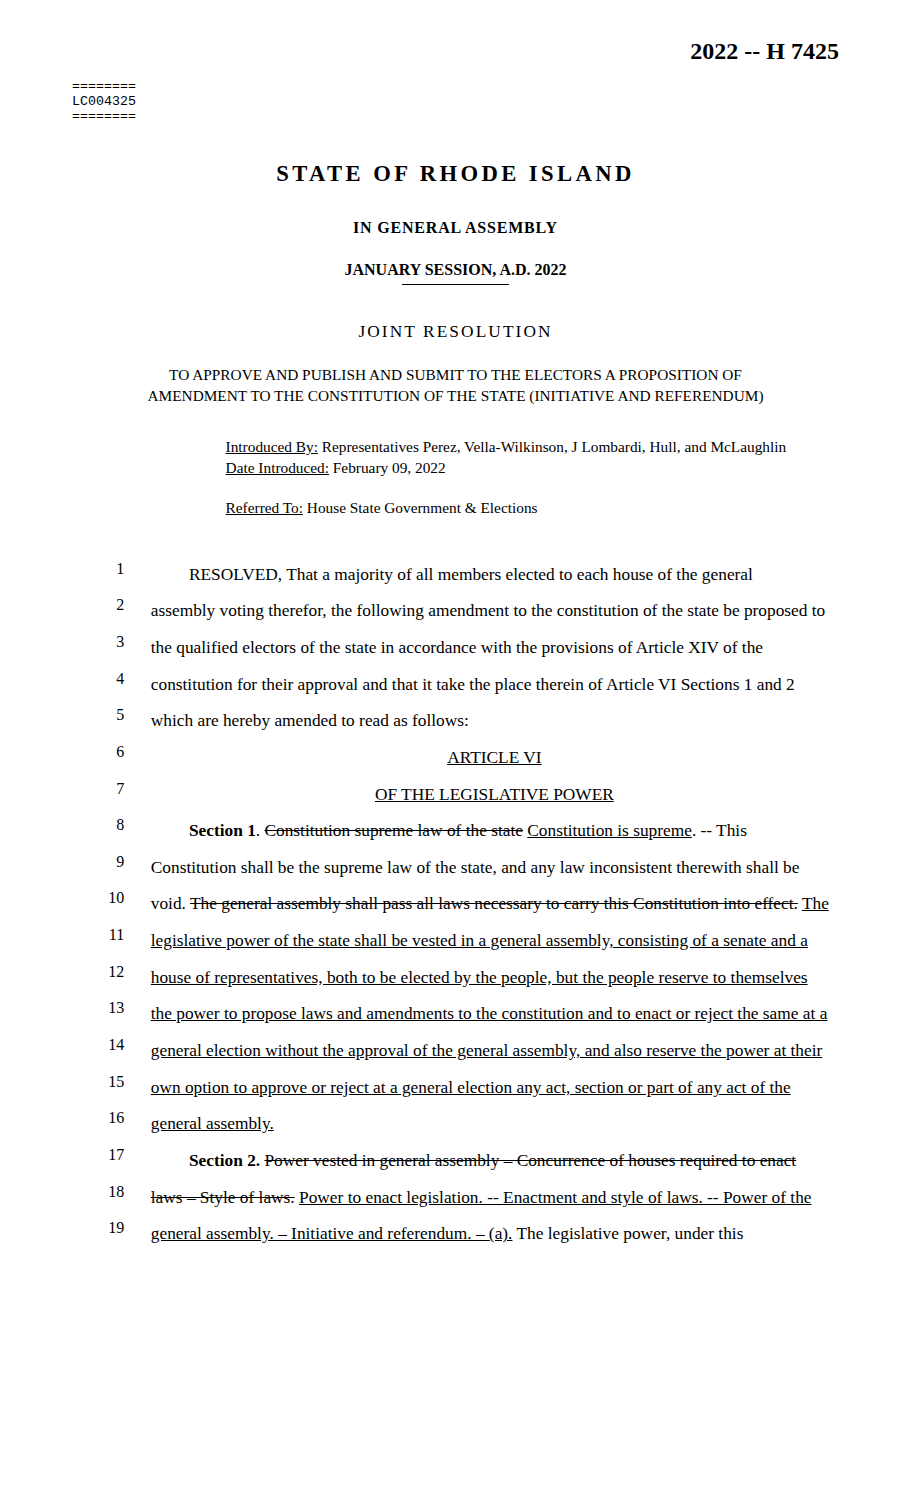2022 -- H 7425
========
LC004325
========
STATE OF RHODE ISLAND
IN GENERAL ASSEMBLY
JANUARY SESSION, A.D. 2022
JOINT RESOLUTION
TO APPROVE AND PUBLISH AND SUBMIT TO THE ELECTORS A PROPOSITION OF AMENDMENT TO THE CONSTITUTION OF THE STATE (INITIATIVE AND REFERENDUM)
Introduced By: Representatives Perez, Vella-Wilkinson, J Lombardi, Hull, and McLaughlin
Date Introduced: February 09, 2022
Referred To: House State Government & Elections
| 1 | RESOLVED, That a majority of all members elected to each house of the general |
| 2 | assembly voting therefor, the following amendment to the constitution of the state be proposed to |
| 3 | the qualified electors of the state in accordance with the provisions of Article XIV of the |
| 4 | constitution for their approval and that it take the place therein of Article VI Sections 1 and 2 |
| 5 | which are hereby amended to read as follows: |
| 6 | ARTICLE VI |
| 7 | OF THE LEGISLATIVE POWER |
| 8 | Section 1 . Constitution supreme law of the state Constitution is supreme . -- This |
| 9 | Constitution shall be the supreme law of the state, and any law inconsistent therewith shall be |
| 10 | void. The general assembly shall pass all laws necessary to carry this Constitution into effect. The |
| 11 | legislative power of the state shall be vested in a general assembly, consisting of a senate and a |
| 12 | house of representatives, both to be elected by the people, but the people reserve to themselves |
| 13 | the power to propose laws and amendments to the constitution and to enact or reject the same at a |
| 14 | general election without the approval of the general assembly, and also reserve the power at their |
| 15 | own option to approve or reject at a general election any act, section or part of any act of the |
| 16 | general assembly. |
| 17 | Section 2. Power vested in general assembly – Concurrence of houses required to enact |
| 18 | laws – Style of laws. Power to enact legislation. -- Enactment and style of laws. -- Power of the |
| 19 | general assembly. – Initiative and referendum. – (a). The legislative power, under this |